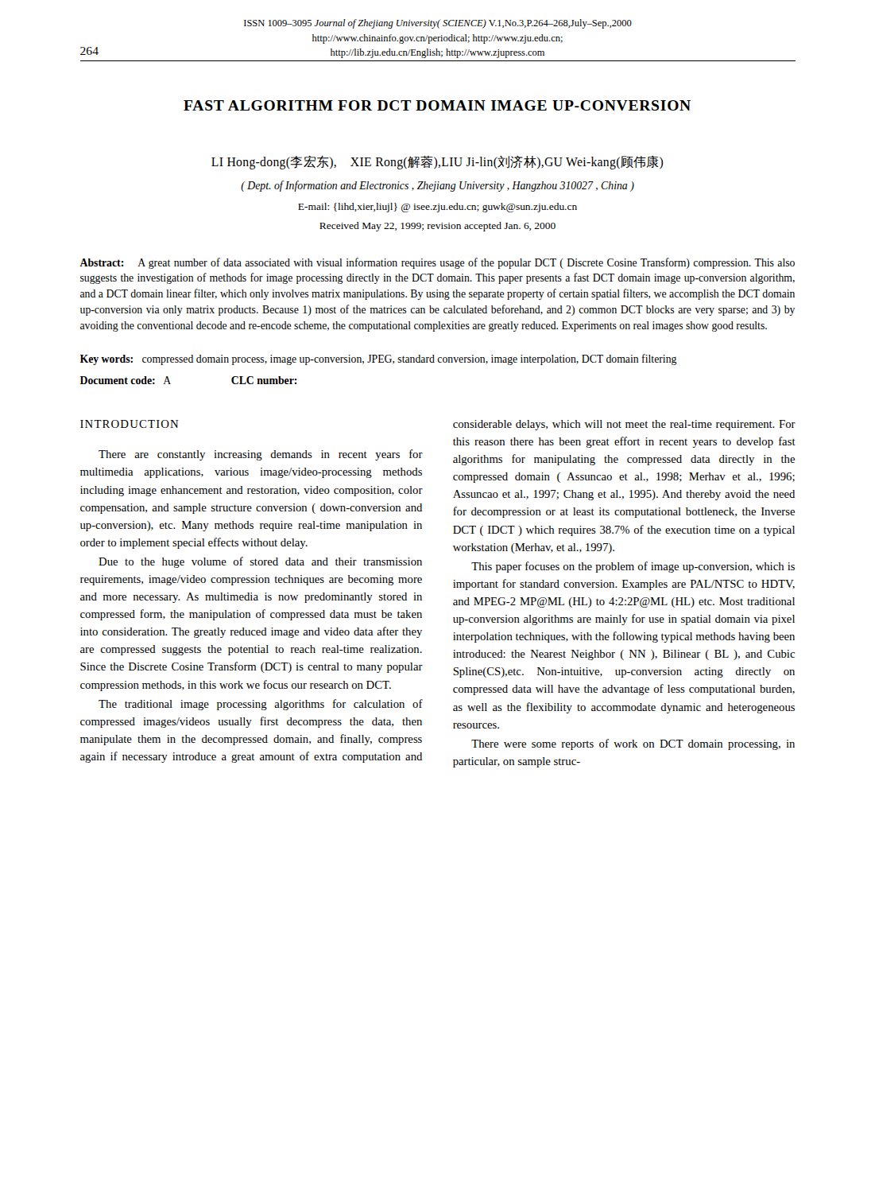ISSN 1009–3095 Journal of Zhejiang University( SCIENCE) V.1,No.3,P.264–268,July–Sep.,2000
http://www.chinainfo.gov.cn/periodical; http://www.zju.edu.cn;
http://lib.zju.edu.cn/English; http://www.zjupress.com
264
FAST ALGORITHM FOR DCT DOMAIN IMAGE UP-CONVERSION
LI Hong-dong(李宏东), XIE Rong(解蓉),LIU Ji-lin(刘济林),GU Wei-kang(顾伟康)
( Dept. of Information and Electronics , Zhejiang University , Hangzhou 310027 , China )
E-mail: {lihd,xier,liujl} @ isee.zju.edu.cn; guwk@sun.zju.edu.cn
Received May 22, 1999; revision accepted Jan. 6, 2000
Abstract: A great number of data associated with visual information requires usage of the popular DCT ( Discrete Cosine Transform) compression. This also suggests the investigation of methods for image processing directly in the DCT domain. This paper presents a fast DCT domain image up-conversion algorithm, and a DCT domain linear filter, which only involves matrix manipulations. By using the separate property of certain spatial filters, we accomplish the DCT domain up-conversion via only matrix products. Because 1) most of the matrices can be calculated beforehand, and 2) common DCT blocks are very sparse; and 3) by avoiding the conventional decode and re-encode scheme, the computational complexities are greatly reduced. Experiments on real images show good results.
Key words: compressed domain process, image up-conversion, JPEG, standard conversion, image interpolation, DCT domain filtering
Document code: A CLC number:
INTRODUCTION
There are constantly increasing demands in recent years for multimedia applications, various image/video-processing methods including image enhancement and restoration, video composition, color compensation, and sample structure conversion ( down-conversion and up-conversion), etc. Many methods require real-time manipulation in order to implement special effects without delay.
Due to the huge volume of stored data and their transmission requirements, image/video compression techniques are becoming more and more necessary. As multimedia is now predominantly stored in compressed form, the manipulation of compressed data must be taken into consideration. The greatly reduced image and video data after they are compressed suggests the potential to reach real-time realization. Since the Discrete Cosine Transform (DCT) is central to many popular compression methods, in this work we focus our research on DCT.
The traditional image processing algorithms for calculation of compressed images/videos usually first decompress the data, then manipulate them in the decompressed domain, and finally, compress again if necessary introduce a great amount of extra computation and considerable delays, which will not meet the real-time requirement. For this reason there has been great effort in recent years to develop fast algorithms for manipulating the compressed data directly in the compressed domain ( Assuncao et al., 1998; Merhav et al., 1996; Assuncao et al., 1997; Chang et al., 1995). And thereby avoid the need for decompression or at least its computational bottleneck, the Inverse DCT ( IDCT ) which requires 38.7% of the execution time on a typical workstation (Merhav, et al., 1997).
This paper focuses on the problem of image up-conversion, which is important for standard conversion. Examples are PAL/NTSC to HDTV, and MPEG-2 MP@ML (HL) to 4:2:2P@ML (HL) etc. Most traditional up-conversion algorithms are mainly for use in spatial domain via pixel interpolation techniques, with the following typical methods having been introduced: the Nearest Neighbor ( NN ), Bilinear ( BL ), and Cubic Spline(CS),etc. Non-intuitive, up-conversion acting directly on compressed data will have the advantage of less computational burden, as well as the flexibility to accommodate dynamic and heterogeneous resources.
There were some reports of work on DCT domain processing, in particular, on sample struc-